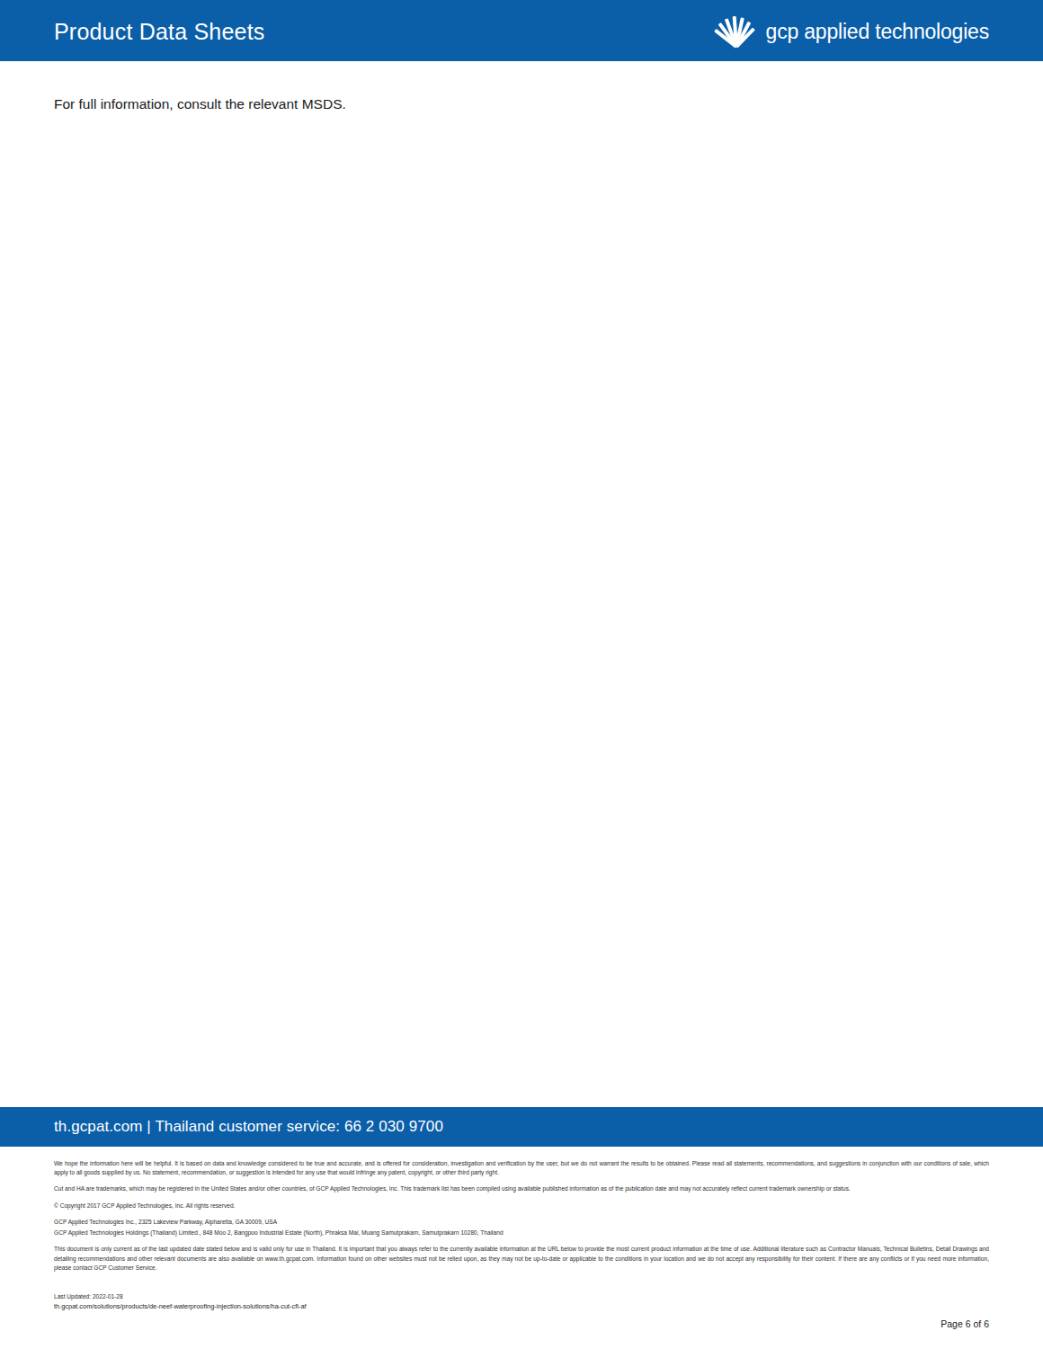Product Data Sheets
gcp applied technologies
For full information, consult the relevant MSDS.
th.gcpat.com | Thailand customer service: 66 2 030 9700
We hope the information here will be helpful. It is based on data and knowledge considered to be true and accurate, and is offered for consideration, investigation and verification by the user, but we do not warrant the results to be obtained. Please read all statements, recommendations, and suggestions in conjunction with our conditions of sale, which apply to all goods supplied by us. No statement, recommendation, or suggestion is intended for any use that would infringe any patent, copyright, or other third party right.
Cut and HA are trademarks, which may be registered in the United States and/or other countries, of GCP Applied Technologies, Inc. This trademark list has been compiled using available published information as of the publication date and may not accurately reflect current trademark ownership or status.
© Copyright 2017 GCP Applied Technologies, Inc. All rights reserved.
GCP Applied Technologies Inc., 2325 Lakeview Parkway, Alpharetta, GA 30009, USA
GCP Applied Technologies Holdings (Thailand) Limited., 848 Moo 2, Bangpoo Industrial Estate (North), Phraksa Mai, Muang Samutprakarn, Samutprakarn 10280, Thailand
This document is only current as of the last updated date stated below and is valid only for use in Thailand. It is important that you always refer to the currently available information at the URL below to provide the most current product information at the time of use. Additional literature such as Contractor Manuals, Technical Bulletins, Detail Drawings and detailing recommendations and other relevant documents are also available on www.th.gcpat.com. Information found on other websites must not be relied upon, as they may not be up-to-date or applicable to the conditions in your location and we do not accept any responsibility for their content. If there are any conflicts or if you need more information, please contact GCP Customer Service.
Last Updated: 2022-01-28
th.gcpat.com/solutions/products/de-neef-waterproofing-injection-solutions/ha-cut-cfl-af
Page 6 of 6